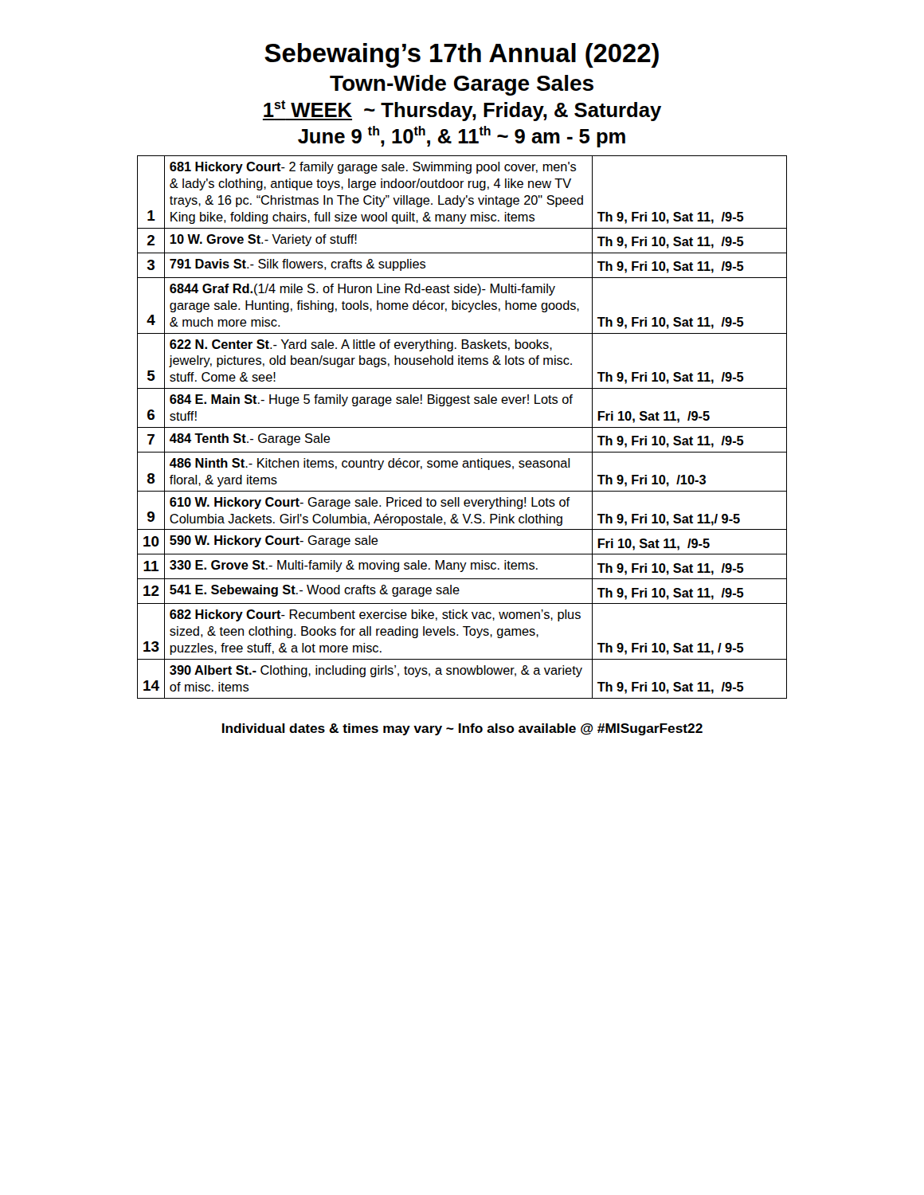Sebewaing’s 17th Annual (2022)
Town-Wide Garage Sales
1st WEEK ~ Thursday, Friday, & Saturday
June 9 th, 10th, & 11th ~ 9 am - 5 pm
| 1 | 681 Hickory Court - 2 family garage sale. Swimming pool cover, men's & lady's clothing, antique toys, large indoor/outdoor rug, 4 like new TV trays, & 16 pc. “Christmas In The City” village. Lady's vintage 20" Speed King bike, folding chairs, full size wool quilt, & many misc. items | Th 9, Fri 10, Sat 11, /9-5 |
| 2 | 10 W. Grove St .- Variety of stuff! | Th 9, Fri 10, Sat 11, /9-5 |
| 3 | 791 Davis St .- Silk flowers, crafts & supplies | Th 9, Fri 10, Sat 11, /9-5 |
| 4 | 6844 Graf Rd. (1/4 mile S. of Huron Line Rd-east side)- Multi-family garage sale. Hunting, fishing, tools, home décor, bicycles, home goods, & much more misc. | Th 9, Fri 10, Sat 11, /9-5 |
| 5 | 622 N. Center St .- Yard sale. A little of everything. Baskets, books, jewelry, pictures, old bean/sugar bags, household items & lots of misc. stuff. Come & see! | Th 9, Fri 10, Sat 11, /9-5 |
| 6 | 684 E. Main St .- Huge 5 family garage sale! Biggest sale ever! Lots of stuff! | Fri 10, Sat 11, /9-5 |
| 7 | 484 Tenth St .- Garage Sale | Th 9, Fri 10, Sat 11, /9-5 |
| 8 | 486 Ninth St .- Kitchen items, country décor, some antiques, seasonal floral, & yard items | Th 9, Fri 10, /10-3 |
| 9 | 610 W. Hickory Court - Garage sale. Priced to sell everything! Lots of Columbia Jackets. Girl's Columbia, Aéropostale, & V.S. Pink clothing | Th 9, Fri 10, Sat 11,/ 9-5 |
| 10 | 590 W. Hickory Court - Garage sale | Fri 10, Sat 11, /9-5 |
| 11 | 330 E. Grove St .- Multi-family & moving sale. Many misc. items. | Th 9, Fri 10, Sat 11, /9-5 |
| 12 | 541 E. Sebewaing St .- Wood crafts & garage sale | Th 9, Fri 10, Sat 11, /9-5 |
| 13 | 682 Hickory Court - Recumbent exercise bike, stick vac, women’s, plus sized, & teen clothing. Books for all reading levels. Toys, games, puzzles, free stuff, & a lot more misc. | Th 9, Fri 10, Sat 11, / 9-5 |
| 14 | 390 Albert St.- Clothing, including girls’, toys, a snowblower, & a variety of misc. items | Th 9, Fri 10, Sat 11, /9-5 |
Individual dates & times may vary ~ Info also available @ #MISugarFest22